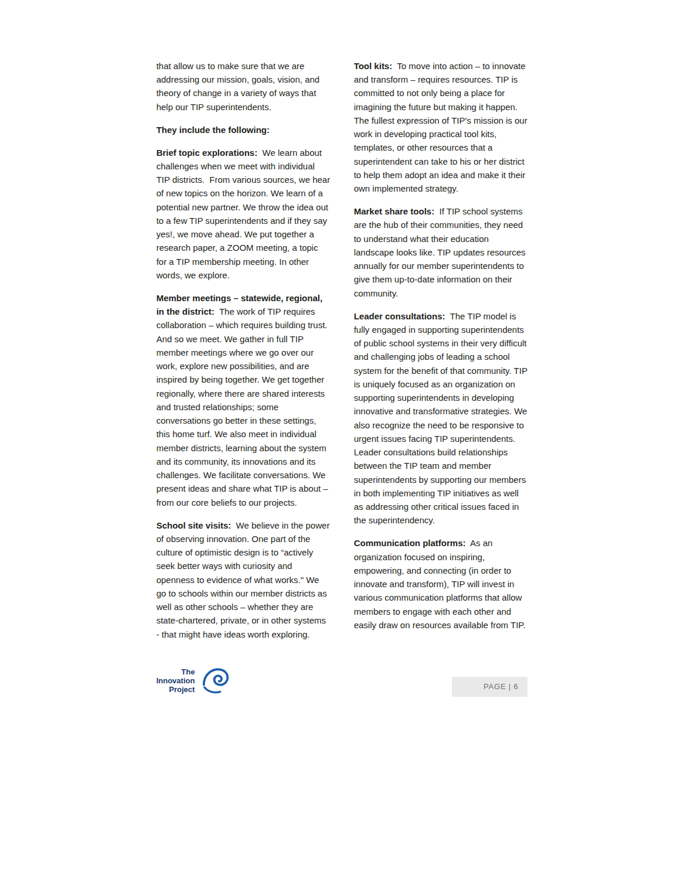that allow us to make sure that we are addressing our mission, goals, vision, and theory of change in a variety of ways that help our TIP superintendents.
They include the following:
Brief topic explorations: We learn about challenges when we meet with individual TIP districts. From various sources, we hear of new topics on the horizon. We learn of a potential new partner. We throw the idea out to a few TIP superintendents and if they say yes!, we move ahead. We put together a research paper, a ZOOM meeting, a topic for a TIP membership meeting. In other words, we explore.
Member meetings – statewide, regional, in the district: The work of TIP requires collaboration – which requires building trust. And so we meet. We gather in full TIP member meetings where we go over our work, explore new possibilities, and are inspired by being together. We get together regionally, where there are shared interests and trusted relationships; some conversations go better in these settings, this home turf. We also meet in individual member districts, learning about the system and its community, its innovations and its challenges. We facilitate conversations. We present ideas and share what TIP is about – from our core beliefs to our projects.
School site visits: We believe in the power of observing innovation. One part of the culture of optimistic design is to “actively seek better ways with curiosity and openness to evidence of what works." We go to schools within our member districts as well as other schools – whether they are state-chartered, private, or in other systems - that might have ideas worth exploring.
Tool kits: To move into action – to innovate and transform – requires resources. TIP is committed to not only being a place for imagining the future but making it happen. The fullest expression of TIP's mission is our work in developing practical tool kits, templates, or other resources that a superintendent can take to his or her district to help them adopt an idea and make it their own implemented strategy.
Market share tools: If TIP school systems are the hub of their communities, they need to understand what their education landscape looks like. TIP updates resources annually for our member superintendents to give them up-to-date information on their community.
Leader consultations: The TIP model is fully engaged in supporting superintendents of public school systems in their very difficult and challenging jobs of leading a school system for the benefit of that community. TIP is uniquely focused as an organization on supporting superintendents in developing innovative and transformative strategies. We also recognize the need to be responsive to urgent issues facing TIP superintendents. Leader consultations build relationships between the TIP team and member superintendents by supporting our members in both implementing TIP initiatives as well as addressing other critical issues faced in the superintendency.
Communication platforms: As an organization focused on inspiring, empowering, and connecting (in order to innovate and transform), TIP will invest in various communication platforms that allow members to engage with each other and easily draw on resources available from TIP.
The Innovation Project
PAGE | 6